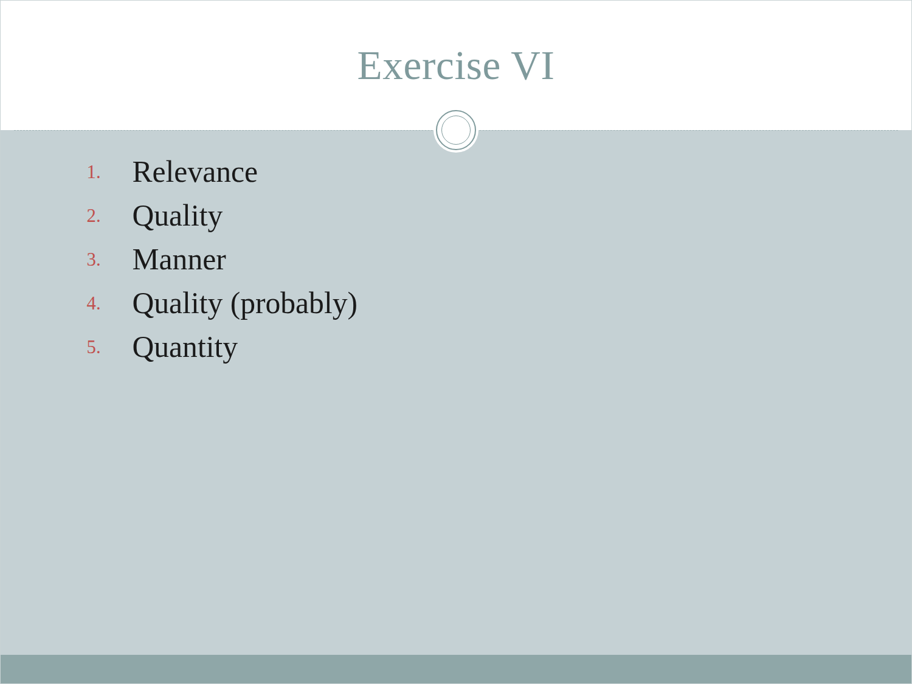Exercise VI
Relevance
Quality
Manner
Quality (probably)
Quantity